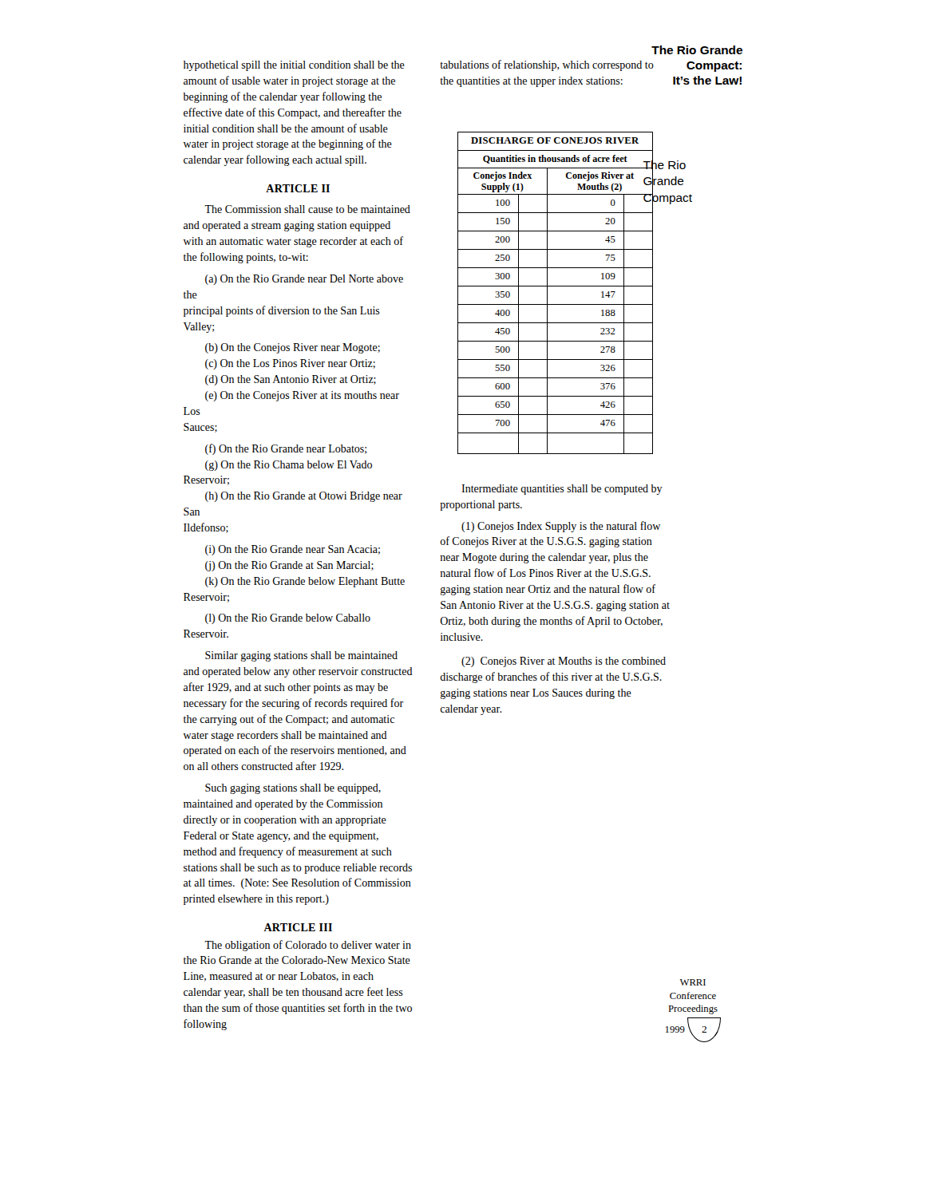The Rio Grande
Compact:
It’s the Law!
The Rio
Grande
Compact
WRRI
Conference
Proceedings
1999
2
hypothetical spill the initial condition shall be the amount of usable water in project storage at the beginning of the calendar year following the effective date of this Compact, and thereafter the initial condition shall be the amount of usable water in project storage at the beginning of the calendar year following each actual spill.
ARTICLE II
The Commission shall cause to be maintained and operated a stream gaging station equipped with an automatic water stage recorder at each of the following points, to-wit:
(a) On the Rio Grande near Del Norte above the
principal points of diversion to the San Luis Valley;
(b) On the Conejos River near Mogote;
(c) On the Los Pinos River near Ortiz;
(d) On the San Antonio River at Ortiz;
(e) On the Conejos River at its mouths near Los
Sauces;
(f) On the Rio Grande near Lobatos;
(g) On the Rio Chama below El Vado Reservoir;
(h) On the Rio Grande at Otowi Bridge near San
Ildefonso;
(i) On the Rio Grande near San Acacia;
(j) On the Rio Grande at San Marcial;
(k) On the Rio Grande below Elephant Butte
Reservoir;
(l) On the Rio Grande below Caballo Reservoir.
Similar gaging stations shall be maintained and operated below any other reservoir constructed after 1929, and at such other points as may be necessary for the securing of records required for the carrying out of the Compact; and automatic water stage recorders shall be maintained and operated on each of the reservoirs mentioned, and on all others constructed after 1929.
Such gaging stations shall be equipped, maintained and operated by the Commission directly or in cooperation with an appropriate Federal or State agency, and the equipment, method and frequency of measurement at such stations shall be such as to produce reliable records at all times. (Note: See Resolution of Commission printed elsewhere in this report.)
ARTICLE III
The obligation of Colorado to deliver water in the Rio Grande at the Colorado-New Mexico State Line, measured at or near Lobatos, in each calendar year, shall be ten thousand acre feet less than the sum of those quantities set forth in the two following
tabulations of relationship, which correspond to the quantities at the upper index stations:
| DISCHARGE OF CONEJOS RIVER |
| --- |
| Quantities in thousands of acre feet |
| Conejos Index Supply (1) | Conejos River at Mouths (2) |
| 100 | | 0 | |
| 150 | | 20 | |
| 200 | | 45 | |
| 250 | | 75 | |
| 300 | | 109 | |
| 350 | | 147 | |
| 400 | | 188 | |
| 450 | | 232 | |
| 500 | | 278 | |
| 550 | | 326 | |
| 600 | | 376 | |
| 650 | | 426 | |
| 700 | | 476 | |
Intermediate quantities shall be computed by proportional parts.
(1) Conejos Index Supply is the natural flow of Conejos River at the U.S.G.S. gaging station near Mogote during the calendar year, plus the natural flow of Los Pinos River at the U.S.G.S. gaging station near Ortiz and the natural flow of San Antonio River at the U.S.G.S. gaging station at Ortiz, both during the months of April to October, inclusive.
(2) Conejos River at Mouths is the combined discharge of branches of this river at the U.S.G.S. gaging stations near Los Sauces during the calendar year.